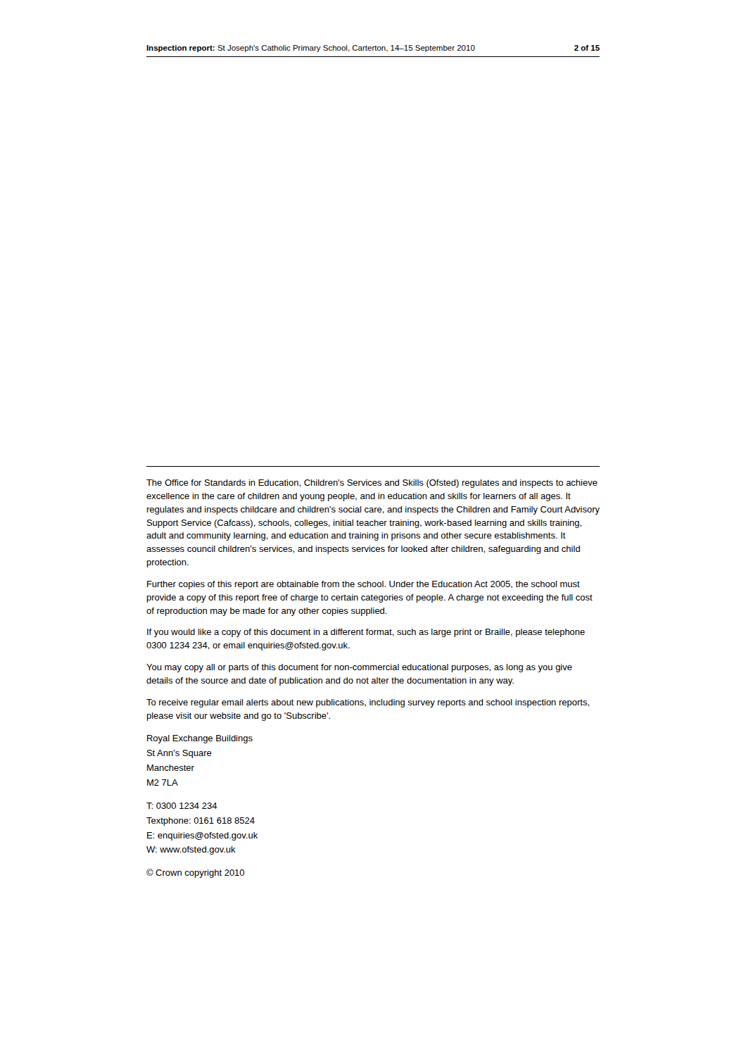Inspection report: St Joseph's Catholic Primary School, Carterton, 14–15 September 2010
2 of 15
The Office for Standards in Education, Children's Services and Skills (Ofsted) regulates and inspects to achieve excellence in the care of children and young people, and in education and skills for learners of all ages. It regulates and inspects childcare and children's social care, and inspects the Children and Family Court Advisory Support Service (Cafcass), schools, colleges, initial teacher training, work-based learning and skills training, adult and community learning, and education and training in prisons and other secure establishments. It assesses council children's services, and inspects services for looked after children, safeguarding and child protection.
Further copies of this report are obtainable from the school. Under the Education Act 2005, the school must provide a copy of this report free of charge to certain categories of people. A charge not exceeding the full cost of reproduction may be made for any other copies supplied.
If you would like a copy of this document in a different format, such as large print or Braille, please telephone 0300 1234 234, or email enquiries@ofsted.gov.uk.
You may copy all or parts of this document for non-commercial educational purposes, as long as you give details of the source and date of publication and do not alter the documentation in any way.
To receive regular email alerts about new publications, including survey reports and school inspection reports, please visit our website and go to 'Subscribe'.
Royal Exchange Buildings
St Ann's Square
Manchester
M2 7LA
T: 0300 1234 234
Textphone: 0161 618 8524
E: enquiries@ofsted.gov.uk
W: www.ofsted.gov.uk
© Crown copyright 2010